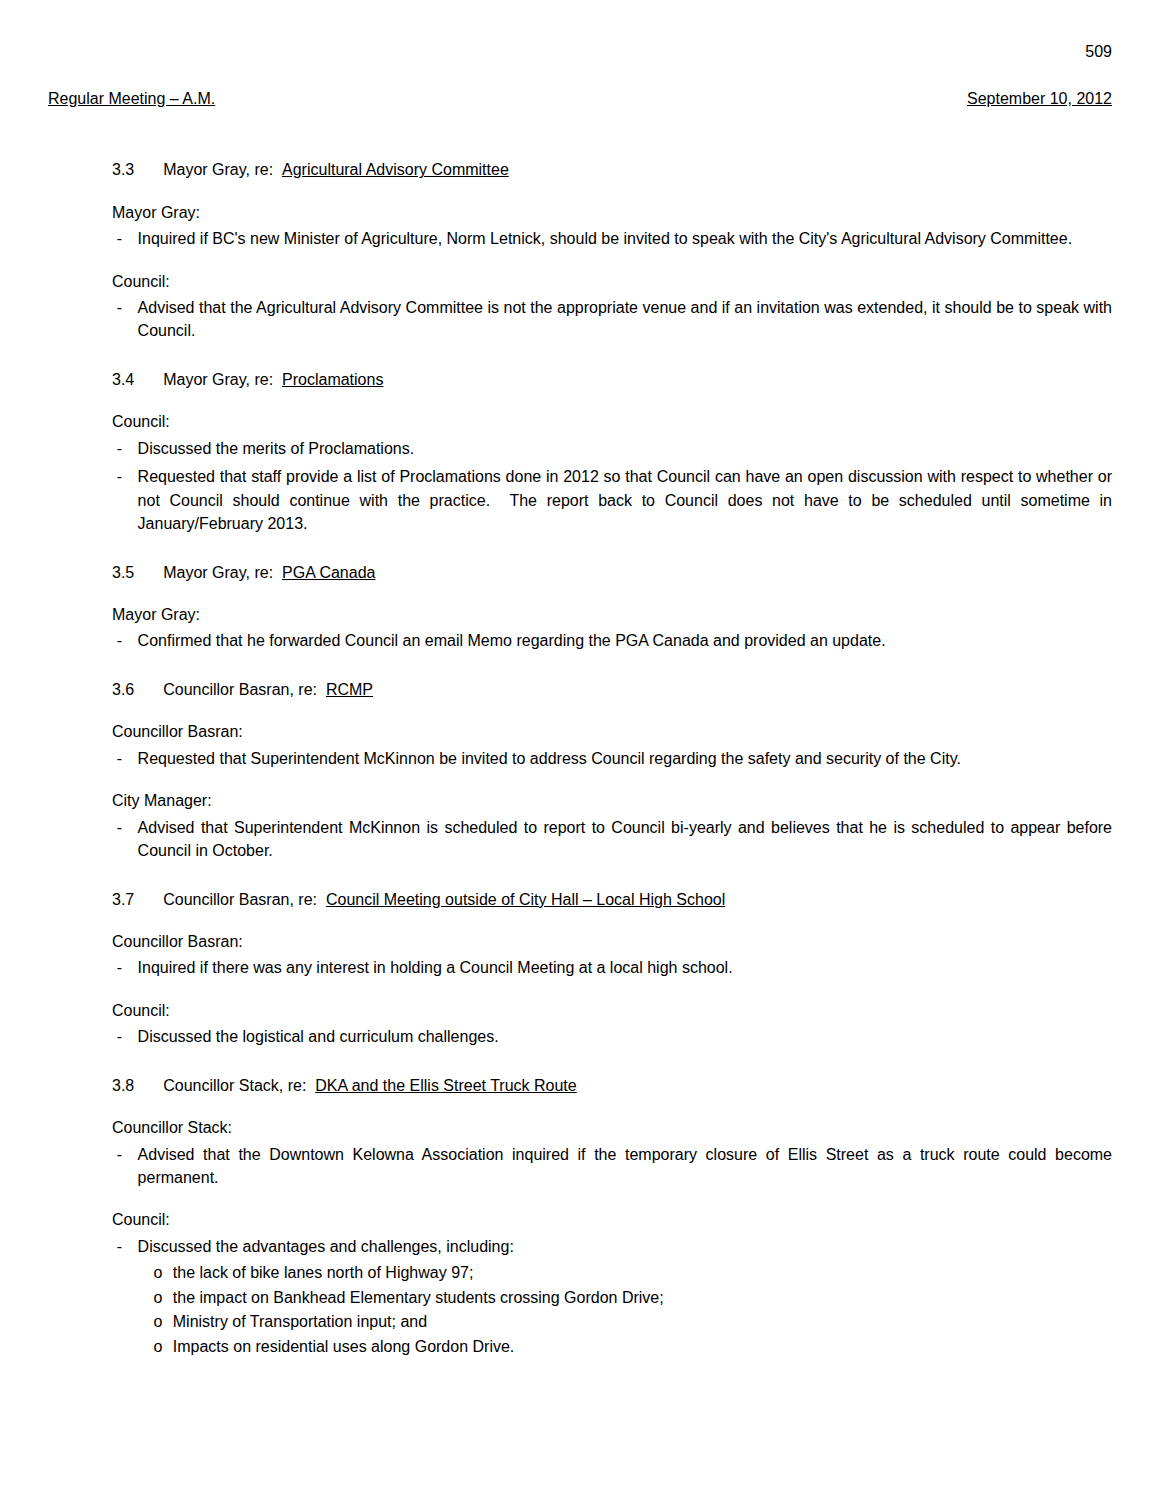509
Regular Meeting – A.M. September 10, 2012
3.3 Mayor Gray, re: Agricultural Advisory Committee
Mayor Gray:
Inquired if BC's new Minister of Agriculture, Norm Letnick, should be invited to speak with the City's Agricultural Advisory Committee.
Council:
Advised that the Agricultural Advisory Committee is not the appropriate venue and if an invitation was extended, it should be to speak with Council.
3.4 Mayor Gray, re: Proclamations
Council:
Discussed the merits of Proclamations.
Requested that staff provide a list of Proclamations done in 2012 so that Council can have an open discussion with respect to whether or not Council should continue with the practice. The report back to Council does not have to be scheduled until sometime in January/February 2013.
3.5 Mayor Gray, re: PGA Canada
Mayor Gray:
Confirmed that he forwarded Council an email Memo regarding the PGA Canada and provided an update.
3.6 Councillor Basran, re: RCMP
Councillor Basran:
Requested that Superintendent McKinnon be invited to address Council regarding the safety and security of the City.
City Manager:
Advised that Superintendent McKinnon is scheduled to report to Council bi-yearly and believes that he is scheduled to appear before Council in October.
3.7 Councillor Basran, re: Council Meeting outside of City Hall – Local High School
Councillor Basran:
Inquired if there was any interest in holding a Council Meeting at a local high school.
Council:
Discussed the logistical and curriculum challenges.
3.8 Councillor Stack, re: DKA and the Ellis Street Truck Route
Councillor Stack:
Advised that the Downtown Kelowna Association inquired if the temporary closure of Ellis Street as a truck route could become permanent.
Council:
Discussed the advantages and challenges, including:
the lack of bike lanes north of Highway 97;
the impact on Bankhead Elementary students crossing Gordon Drive;
Ministry of Transportation input; and
Impacts on residential uses along Gordon Drive.